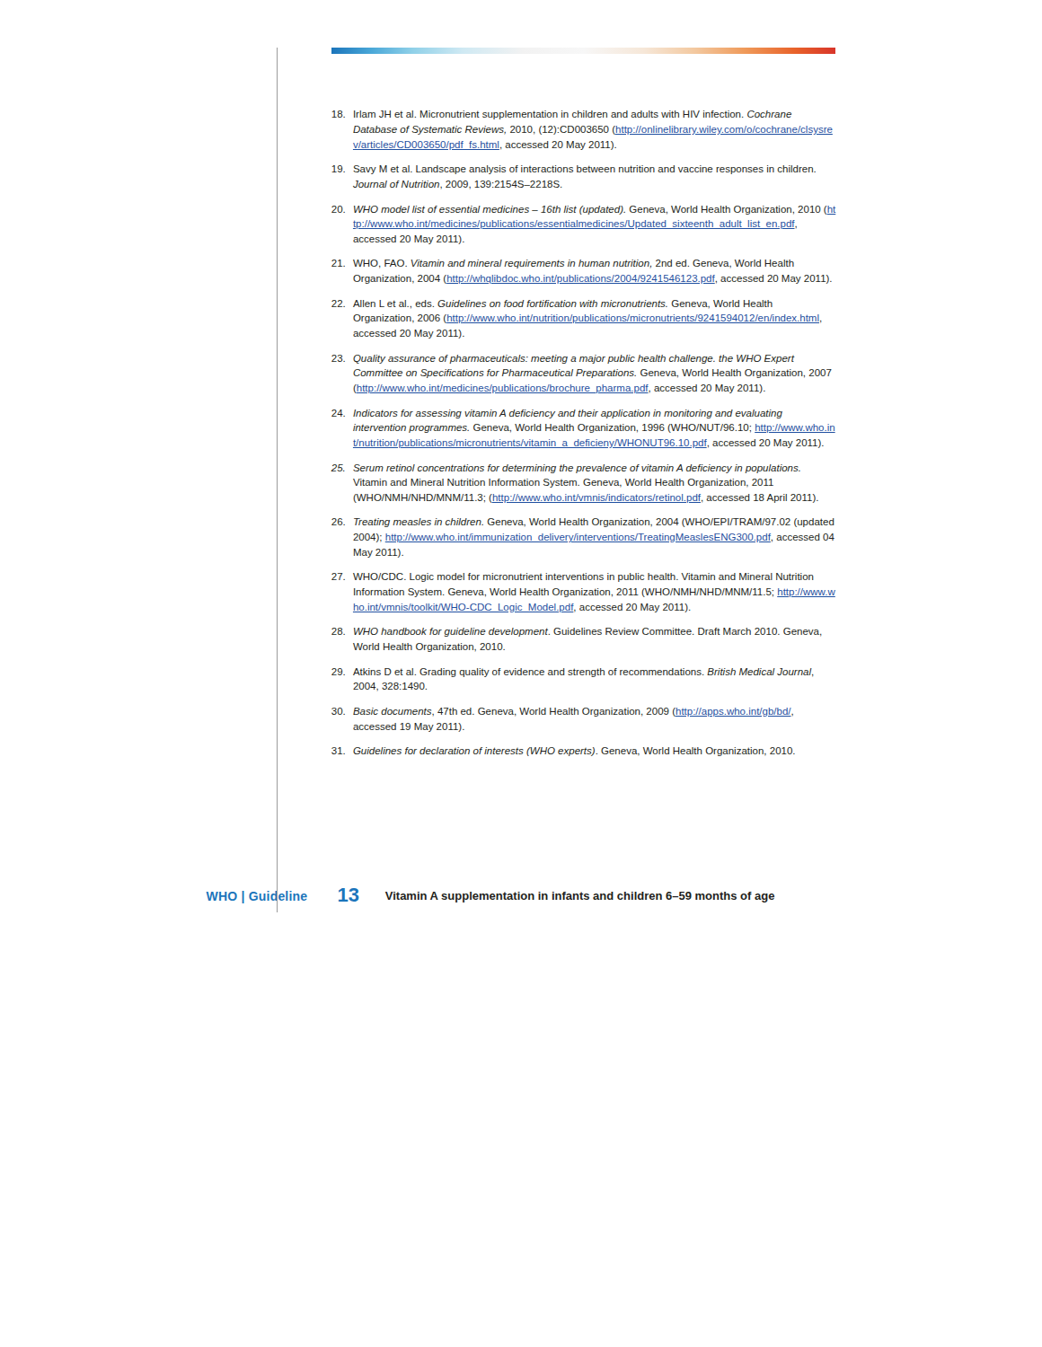18. Irlam JH et al. Micronutrient supplementation in children and adults with HIV infection. Cochrane Database of Systematic Reviews, 2010, (12):CD003650 (http://onlinelibrary.wiley.com/o/cochrane/clsysrev/articles/CD003650/pdf_fs.html, accessed 20 May 2011).
19. Savy M et al. Landscape analysis of interactions between nutrition and vaccine responses in children. Journal of Nutrition, 2009, 139:2154S–2218S.
20. WHO model list of essential medicines – 16th list (updated). Geneva, World Health Organization, 2010 (http://www.who.int/medicines/publications/essentialmedicines/Updated_sixteenth_adult_list_en.pdf, accessed 20 May 2011).
21. WHO, FAO. Vitamin and mineral requirements in human nutrition, 2nd ed. Geneva, World Health Organization, 2004 (http://whqlibdoc.who.int/publications/2004/9241546123.pdf, accessed 20 May 2011).
22. Allen L et al., eds. Guidelines on food fortification with micronutrients. Geneva, World Health Organization, 2006 (http://www.who.int/nutrition/publications/micronutrients/9241594012/en/index.html, accessed 20 May 2011).
23. Quality assurance of pharmaceuticals: meeting a major public health challenge. the WHO Expert Committee on Specifications for Pharmaceutical Preparations. Geneva, World Health Organization, 2007 (http://www.who.int/medicines/publications/brochure_pharma.pdf, accessed 20 May 2011).
24. Indicators for assessing vitamin A deficiency and their application in monitoring and evaluating intervention programmes. Geneva, World Health Organization, 1996 (WHO/NUT/96.10; http://www.who.int/nutrition/publications/micronutrients/vitamin_a_deficieny/WHONUT96.10.pdf, accessed 20 May 2011).
25. Serum retinol concentrations for determining the prevalence of vitamin A deficiency in populations. Vitamin and Mineral Nutrition Information System. Geneva, World Health Organization, 2011 (WHO/NMH/NHD/MNM/11.3; (http://www.who.int/vmnis/indicators/retinol.pdf, accessed 18 April 2011).
26. Treating measles in children. Geneva, World Health Organization, 2004 (WHO/EPI/TRAM/97.02 (updated 2004); http://www.who.int/immunization_delivery/interventions/TreatingMeaslesENG300.pdf, accessed 04 May 2011).
27. WHO/CDC. Logic model for micronutrient interventions in public health. Vitamin and Mineral Nutrition Information System. Geneva, World Health Organization, 2011 (WHO/NMH/NHD/MNM/11.5; http://www.who.int/vmnis/toolkit/WHO-CDC_Logic_Model.pdf, accessed 20 May 2011).
28. WHO handbook for guideline development. Guidelines Review Committee. Draft March 2010. Geneva, World Health Organization, 2010.
29. Atkins D et al. Grading quality of evidence and strength of recommendations. British Medical Journal, 2004, 328:1490.
30. Basic documents, 47th ed. Geneva, World Health Organization, 2009 (http://apps.who.int/gb/bd/, accessed 19 May 2011).
31. Guidelines for declaration of interests (WHO experts). Geneva, World Health Organization, 2010.
WHO | Guideline
13
Vitamin A supplementation in infants and children 6–59 months of age